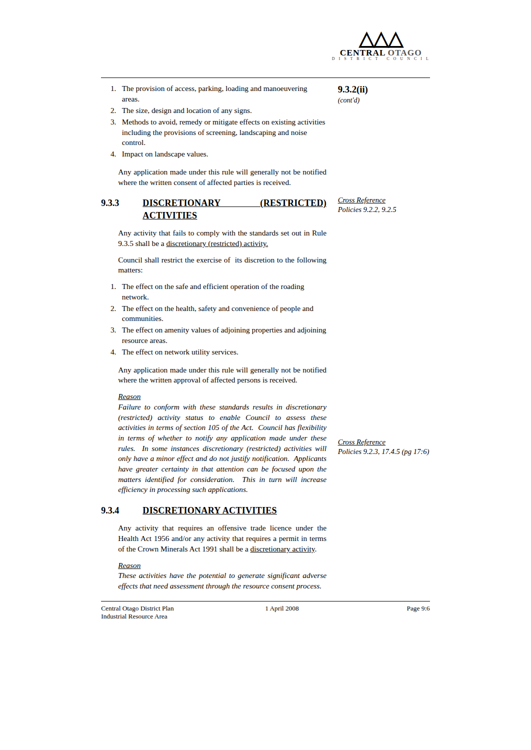△△△
CENTRAL OTAGO
D I S T R I C T C O U N C I L
The provision of access, parking, loading and manoeuvering areas.
The size, design and location of any signs.
Methods to avoid, remedy or mitigate effects on existing activities including the provisions of screening, landscaping and noise control.
Impact on landscape values.
Any application made under this rule will generally not be notified where the written consent of affected parties is received.
9.3.3
DISCRETIONARY (RESTRICTED) ACTIVITIES
Any activity that fails to comply with the standards set out in Rule 9.3.5 shall be a discretionary (restricted) activity.
Council shall restrict the exercise of its discretion to the following matters:
The effect on the safe and efficient operation of the roading network.
The effect on the health, safety and convenience of people and communities.
The effect on amenity values of adjoining properties and adjoining resource areas.
The effect on network utility services.
Any application made under this rule will generally not be notified where the written approval of affected persons is received.
Reason
Failure to conform with these standards results in discretionary (restricted) activity status to enable Council to assess these activities in terms of section 105 of the Act. Council has flexibility in terms of whether to notify any application made under these rules. In some instances discretionary (restricted) activities will only have a minor effect and do not justify notification. Applicants have greater certainty in that attention can be focused upon the matters identified for consideration. This in turn will increase efficiency in processing such applications.
9.3.4
DISCRETIONARY ACTIVITIES
Any activity that requires an offensive trade licence under the Health Act 1956 and/or any activity that requires a permit in terms of the Crown Minerals Act 1991 shall be a discretionary activity.
Reason
These activities have the potential to generate significant adverse effects that need assessment through the resource consent process.
9.3.2(ii)
(cont'd)
Cross Reference
Policies 9.2.2, 9.2.5
Cross Reference
Policies 9.2.3, 17.4.5 (pg 17:6)
Central Otago District Plan
Industrial Resource Area
1 April 2008
Page 9:6